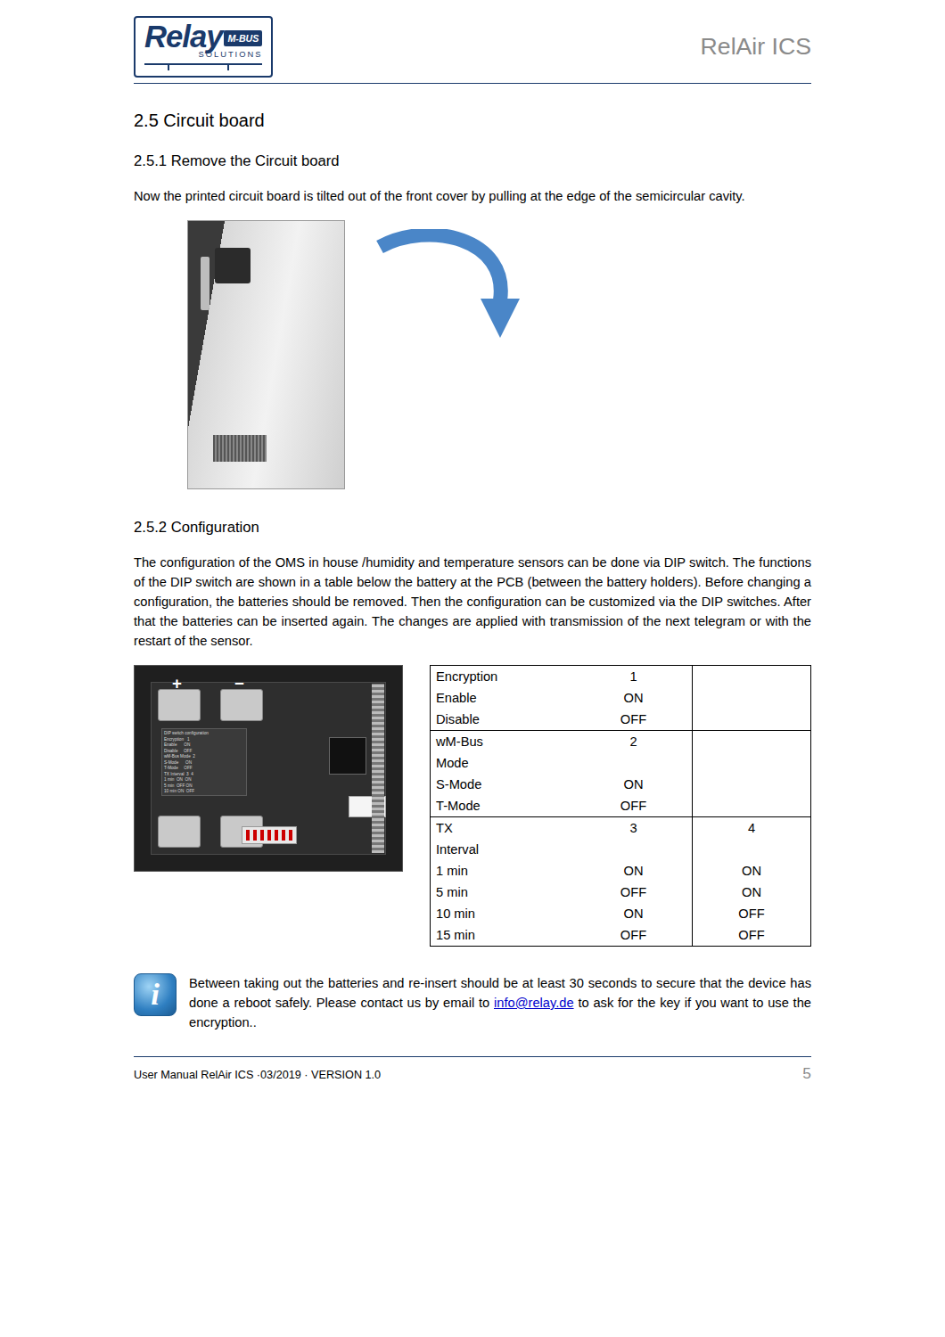Relay M-BUS SOLUTIONS
RelAir ICS
2.5 Circuit board
2.5.1 Remove the Circuit board
Now the printed circuit board is tilted out of the front cover by pulling at the edge of the semicircular cavity.
2.5.2 Configuration
The configuration of the OMS in house /humidity and temperature sensors can be done via DIP switch. The functions of the DIP switch are shown in a table below the battery at the PCB (between the battery holders). Before changing a configuration, the batteries should be removed. Then the configuration can be customized via the DIP switches. After that the batteries can be inserted again. The changes are applied with transmission of the next telegram or with the restart of the sensor.
+ −
DIP switch configuration
Encryption 1
Enable ON
Disable OFF
wM-Bus Mode 2
S-Mode ON
T-Mode OFF
TX Interval 3 4
1 min ON ON
5 min OFF ON
10 min ON OFF
15 min OFF OFF
| Encryption | 1 | |
| Enable | ON | |
| Disable | OFF | |
| wM-Bus | 2 | |
| Mode | | |
| S-Mode | ON | |
| T-Mode | OFF | |
| TX | 3 | 4 |
| Interval | | |
| 1 min | ON | ON |
| 5 min | OFF | ON |
| 10 min | ON | OFF |
| 15 min | OFF | OFF |
i
Between taking out the batteries and re-insert should be at least 30 seconds to secure that the device has done a reboot safely. Please contact us by email to info@relay.de to ask for the key if you want to use the encryption..
User Manual RelAir ICS ·03/2019 · VERSION 1.0 5